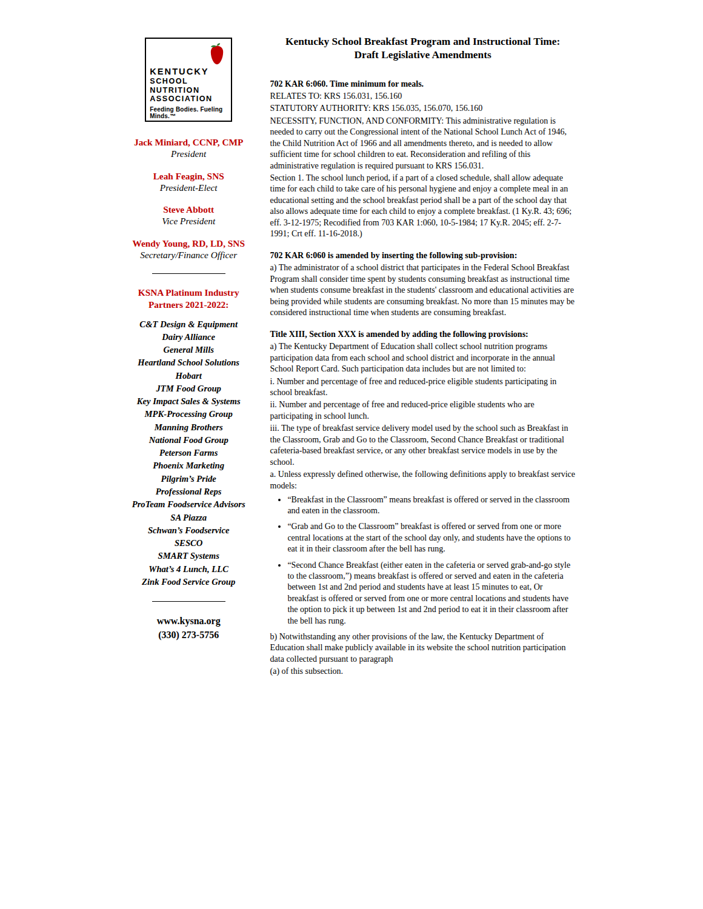KENTUCKY
SCHOOL
NUTRITION
ASSOCIATION
Feeding Bodies. Fueling Minds.™
Jack Miniard, CCNP, CMP
President
Leah Feagin, SNS
President-Elect
Steve Abbott
Vice President
Wendy Young, RD, LD, SNS
Secretary/Finance Officer
KSNA Platinum Industry
Partners 2021-2022:
C&T Design & Equipment
Dairy Alliance
General Mills
Heartland School Solutions
Hobart
JTM Food Group
Key Impact Sales & Systems
MPK-Processing Group
Manning Brothers
National Food Group
Peterson Farms
Phoenix Marketing
Pilgrim’s Pride
Professional Reps
ProTeam Foodservice Advisors
SA Piazza
Schwan’s Foodservice
SESCO
SMART Systems
What’s 4 Lunch, LLC
Zink Food Service Group
www.kysna.org
(330) 273-5756
Kentucky School Breakfast Program and Instructional Time:
Draft Legislative Amendments
702 KAR 6:060. Time minimum for meals.
RELATES TO: KRS 156.031, 156.160
STATUTORY AUTHORITY: KRS 156.035, 156.070, 156.160
NECESSITY, FUNCTION, AND CONFORMITY: This administrative regulation is needed to carry out the Congressional intent of the National School Lunch Act of 1946, the Child Nutrition Act of 1966 and all amendments thereto, and is needed to allow sufficient time for school children to eat. Reconsideration and refiling of this administrative regulation is required pursuant to KRS 156.031.
Section 1. The school lunch period, if a part of a closed schedule, shall allow adequate time for each child to take care of his personal hygiene and enjoy a complete meal in an educational setting and the school breakfast period shall be a part of the school day that also allows adequate time for each child to enjoy a complete breakfast. (1 Ky.R. 43; 696; eff. 3-12-1975; Recodified from 703 KAR 1:060, 10-5-1984; 17 Ky.R. 2045; eff. 2-7-1991; Crt eff. 11-16-2018.)
702 KAR 6:060 is amended by inserting the following sub-provision:
a) The administrator of a school district that participates in the Federal School Breakfast Program shall consider time spent by students consuming breakfast as instructional time when students consume breakfast in the students' classroom and educational activities are being provided while students are consuming breakfast. No more than 15 minutes may be considered instructional time when students are consuming breakfast.
Title XIII, Section XXX is amended by adding the following provisions:
a) The Kentucky Department of Education shall collect school nutrition programs participation data from each school and school district and incorporate in the annual School Report Card. Such participation data includes but are not limited to:
i. Number and percentage of free and reduced-price eligible students participating in school breakfast.
ii. Number and percentage of free and reduced-price eligible students who are participating in school lunch.
iii. The type of breakfast service delivery model used by the school such as Breakfast in the Classroom, Grab and Go to the Classroom, Second Chance Breakfast or traditional cafeteria-based breakfast service, or any other breakfast service models in use by the school.
a. Unless expressly defined otherwise, the following definitions apply to breakfast service models:
“Breakfast in the Classroom” means breakfast is offered or served in the classroom and eaten in the classroom.
“Grab and Go to the Classroom” breakfast is offered or served from one or more central locations at the start of the school day only, and students have the options to eat it in their classroom after the bell has rung.
“Second Chance Breakfast (either eaten in the cafeteria or served grab-and-go style to the classroom,”) means breakfast is offered or served and eaten in the cafeteria between 1st and 2nd period and students have at least 15 minutes to eat, Or breakfast is offered or served from one or more central locations and students have the option to pick it up between 1st and 2nd period to eat it in their classroom after the bell has rung.
b) Notwithstanding any other provisions of the law, the Kentucky Department of Education shall make publicly available in its website the school nutrition participation data collected pursuant to paragraph
(a) of this subsection.